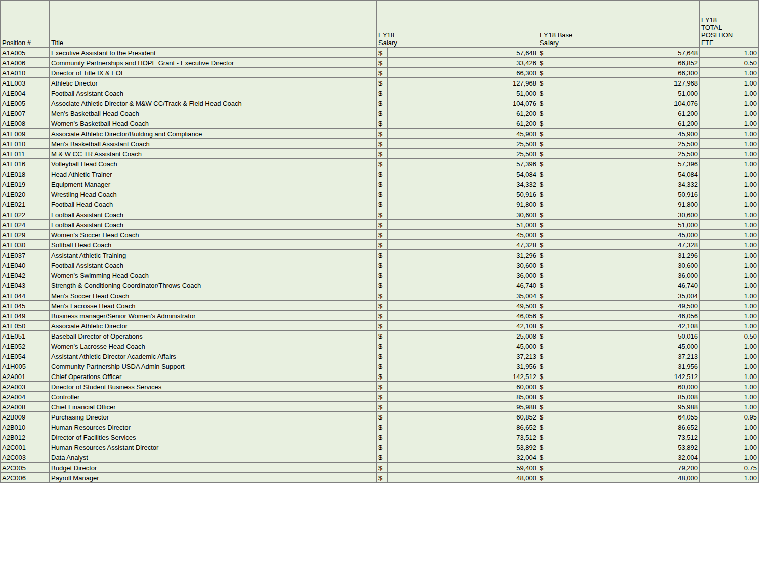| Position # | Title | FY18 Salary | FY18 Base Salary | FY18 TOTAL POSITION FTE |
| --- | --- | --- | --- | --- |
| A1A005 | Executive Assistant to the President | $ | 57,648 | $ | 57,648 | 1.00 |
| A1A006 | Community Partnerships and HOPE Grant - Executive Director | $ | 33,426 | $ | 66,852 | 0.50 |
| A1A010 | Director of Title IX & EOE | $ | 66,300 | $ | 66,300 | 1.00 |
| A1E003 | Athletic Director | $ | 127,968 | $ | 127,968 | 1.00 |
| A1E004 | Football Assistant Coach | $ | 51,000 | $ | 51,000 | 1.00 |
| A1E005 | Associate Athletic Director & M&W CC/Track & Field Head Coach | $ | 104,076 | $ | 104,076 | 1.00 |
| A1E007 | Men's Basketball Head Coach | $ | 61,200 | $ | 61,200 | 1.00 |
| A1E008 | Women's Basketball Head Coach | $ | 61,200 | $ | 61,200 | 1.00 |
| A1E009 | Associate Athletic Director/Building and Compliance | $ | 45,900 | $ | 45,900 | 1.00 |
| A1E010 | Men's Basketball Assistant Coach | $ | 25,500 | $ | 25,500 | 1.00 |
| A1E011 | M & W CC TR Assistant Coach | $ | 25,500 | $ | 25,500 | 1.00 |
| A1E016 | Volleyball Head Coach | $ | 57,396 | $ | 57,396 | 1.00 |
| A1E018 | Head Athletic Trainer | $ | 54,084 | $ | 54,084 | 1.00 |
| A1E019 | Equipment Manager | $ | 34,332 | $ | 34,332 | 1.00 |
| A1E020 | Wrestling Head Coach | $ | 50,916 | $ | 50,916 | 1.00 |
| A1E021 | Football Head Coach | $ | 91,800 | $ | 91,800 | 1.00 |
| A1E022 | Football Assistant Coach | $ | 30,600 | $ | 30,600 | 1.00 |
| A1E024 | Football Assistant Coach | $ | 51,000 | $ | 51,000 | 1.00 |
| A1E029 | Women's Soccer Head Coach | $ | 45,000 | $ | 45,000 | 1.00 |
| A1E030 | Softball Head Coach | $ | 47,328 | $ | 47,328 | 1.00 |
| A1E037 | Assistant Athletic Training | $ | 31,296 | $ | 31,296 | 1.00 |
| A1E040 | Football Assistant Coach | $ | 30,600 | $ | 30,600 | 1.00 |
| A1E042 | Women's Swimming Head Coach | $ | 36,000 | $ | 36,000 | 1.00 |
| A1E043 | Strength & Conditioning Coordinator/Throws Coach | $ | 46,740 | $ | 46,740 | 1.00 |
| A1E044 | Men's Soccer Head Coach | $ | 35,004 | $ | 35,004 | 1.00 |
| A1E045 | Men's Lacrosse Head Coach | $ | 49,500 | $ | 49,500 | 1.00 |
| A1E049 | Business manager/Senior Women's Administrator | $ | 46,056 | $ | 46,056 | 1.00 |
| A1E050 | Associate Athletic Director | $ | 42,108 | $ | 42,108 | 1.00 |
| A1E051 | Baseball Director of Operations | $ | 25,008 | $ | 50,016 | 0.50 |
| A1E052 | Women's Lacrosse Head Coach | $ | 45,000 | $ | 45,000 | 1.00 |
| A1E054 | Assistant Athletic Director Academic Affairs | $ | 37,213 | $ | 37,213 | 1.00 |
| A1H005 | Community Partnership USDA Admin Support | $ | 31,956 | $ | 31,956 | 1.00 |
| A2A001 | Chief Operations Officer | $ | 142,512 | $ | 142,512 | 1.00 |
| A2A003 | Director of Student Business Services | $ | 60,000 | $ | 60,000 | 1.00 |
| A2A004 | Controller | $ | 85,008 | $ | 85,008 | 1.00 |
| A2A008 | Chief Financial Officer | $ | 95,988 | $ | 95,988 | 1.00 |
| A2B009 | Purchasing Director | $ | 60,852 | $ | 64,055 | 0.95 |
| A2B010 | Human Resources Director | $ | 86,652 | $ | 86,652 | 1.00 |
| A2B012 | Director of Facilities Services | $ | 73,512 | $ | 73,512 | 1.00 |
| A2C001 | Human Resources Assistant Director | $ | 53,892 | $ | 53,892 | 1.00 |
| A2C003 | Data Analyst | $ | 32,004 | $ | 32,004 | 1.00 |
| A2C005 | Budget Director | $ | 59,400 | $ | 79,200 | 0.75 |
| A2C006 | Payroll Manager | $ | 48,000 | $ | 48,000 | 1.00 |